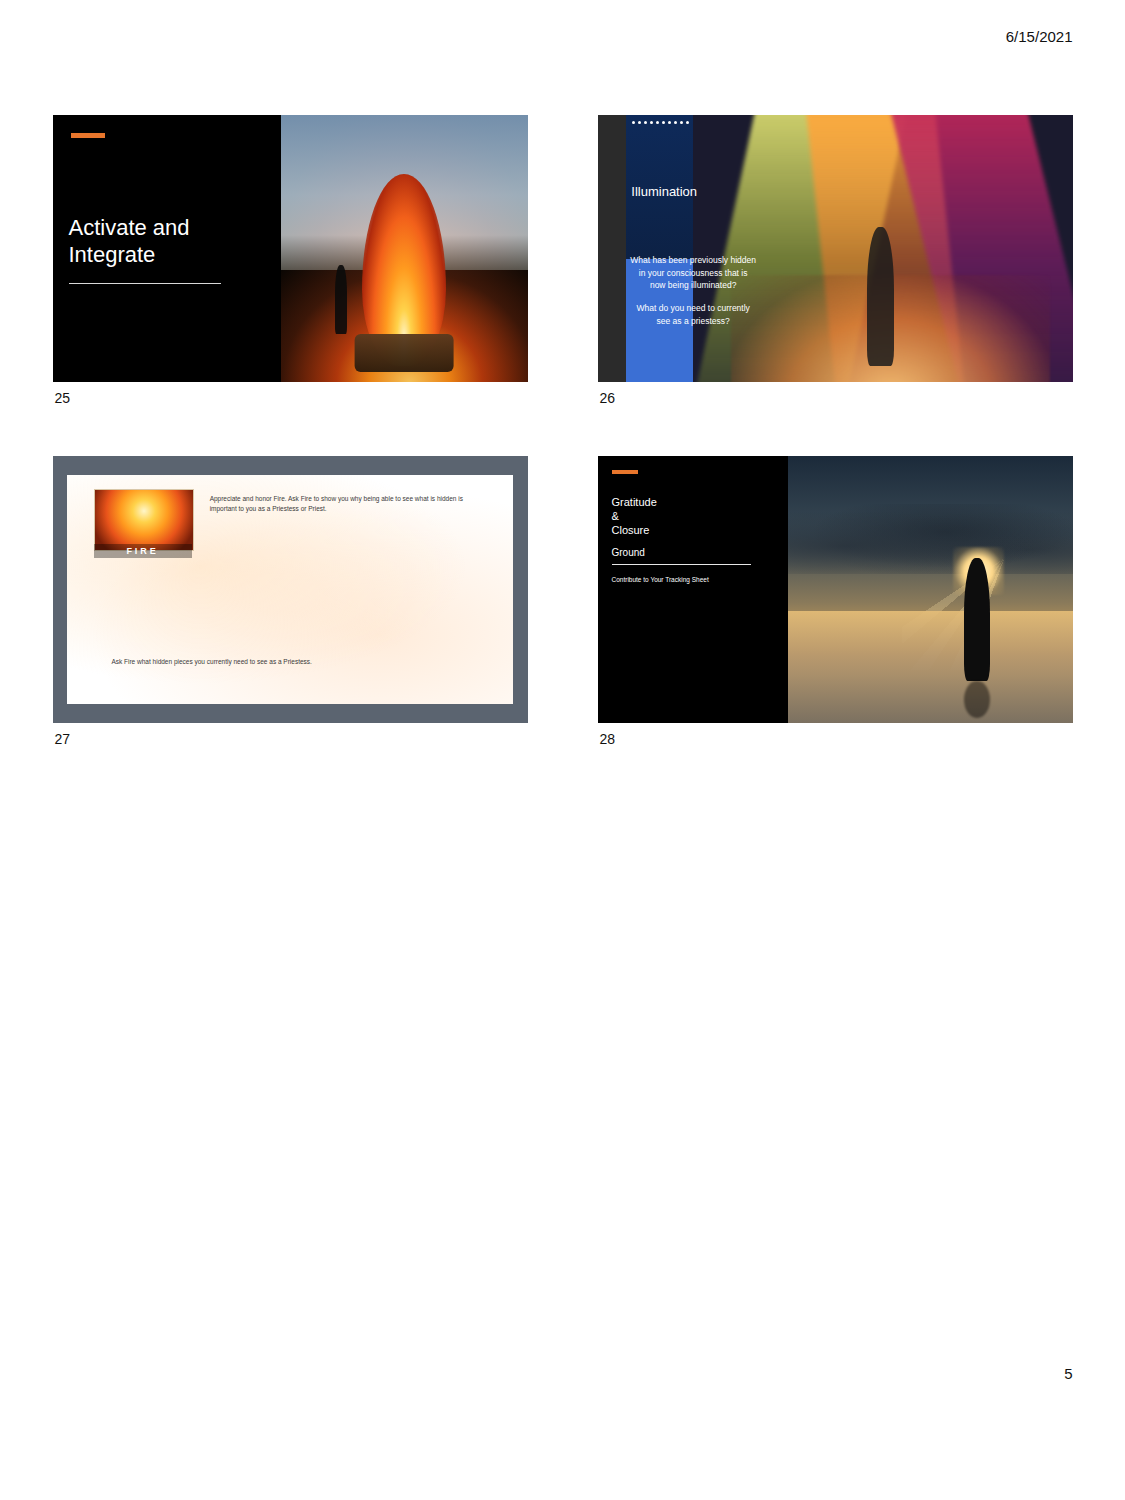6/15/2021
Activate and
Integrate
25
Illumination
What has been previously hidden in your consciousness that is now being illuminated?
What do you need to currently see as a priestess?
26
FIRE
Appreciate and honor Fire. Ask Fire to show you why being able to see what is hidden is important to you as a Priestess or Priest.
Ask Fire what hidden pieces you currently need to see as a Priestess.
27
Gratitude
&
Closure
Ground
Contribute to Your Tracking Sheet
28
5